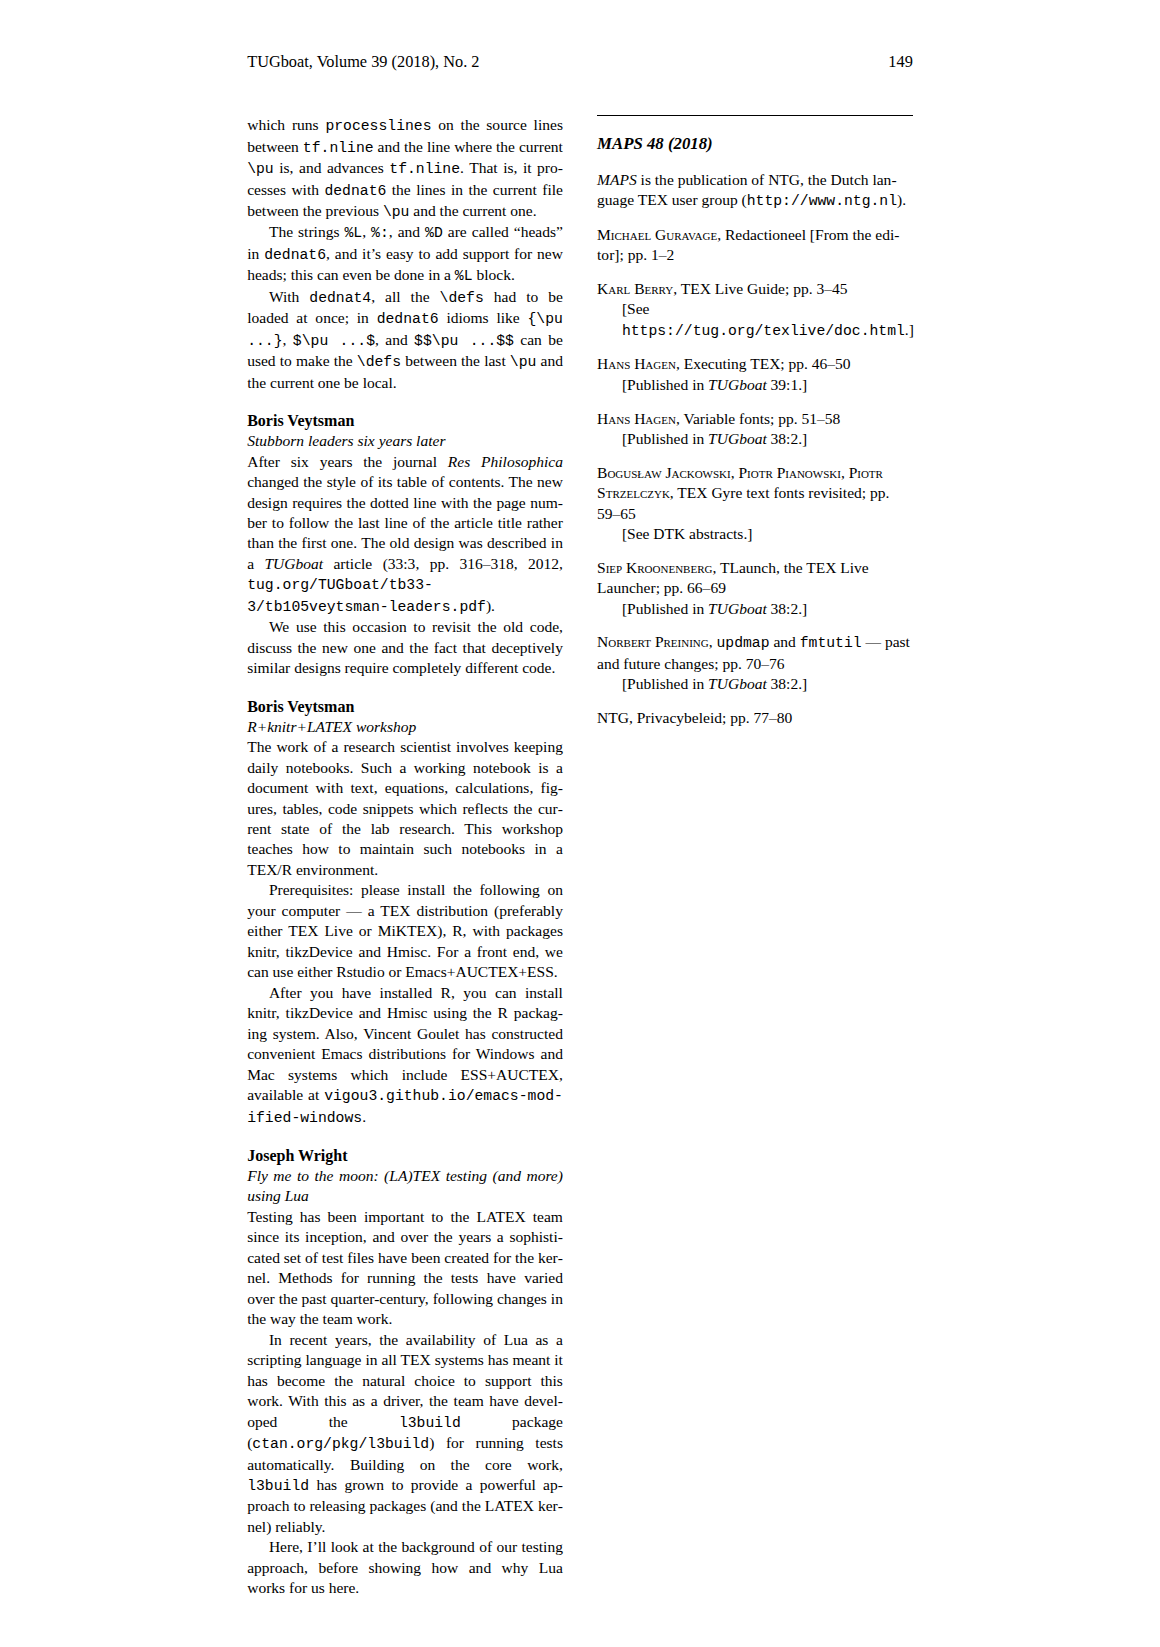TUGboat, Volume 39 (2018), No. 2 149
which runs processlines on the source lines between tf.nline and the line where the current \pu is, and advances tf.nline. That is, it processes with dednat6 the lines in the current file between the previous \pu and the current one.
The strings %L, %:, and %D are called “heads” in dednat6, and it’s easy to add support for new heads; this can even be done in a %L block.
With dednat4, all the \defs had to be loaded at once; in dednat6 idioms like {\pu ...}, $\pu ...$, and $$\pu ...$$ can be used to make the \defs between the last \pu and the current one be local.
Boris Veytsman
Stubborn leaders six years later
After six years the journal Res Philosophica changed the style of its table of contents. The new design requires the dotted line with the page number to follow the last line of the article title rather than the first one. The old design was described in a TUGboat article (33:3, pp. 316–318, 2012, tug.org/TUGboat/tb33-3/tb105veytsman-leaders.pdf).
We use this occasion to revisit the old code, discuss the new one and the fact that deceptively similar designs require completely different code.
Boris Veytsman
R+knitr+LATe X workshop
The work of a research scientist involves keeping daily notebooks. Such a working notebook is a document with text, equations, calculations, figures, tables, code snippets which reflects the current state of the lab research. This workshop teaches how to maintain such notebooks in a Te X/R environment.
Prerequisites: please install the following on your computer — a Te X distribution (preferably either Te X Live or MiKTe X), R, with packages knitr, tikzDevice and Hmisc. For a front end, we can use either Rstudio or Emacs+AUCTe X+ESS.
After you have installed R, you can install knitr, tikzDevice and Hmisc using the R packaging system. Also, Vincent Goulet has constructed convenient Emacs distributions for Windows and Mac systems which include ESS+AUCTe X, available at vigou3.github.io/emacs-modified-windows.
Joseph Wright
Fly me to the moon: (LA)Te X testing (and more) using Lua
Testing has been important to the LATe X team since its inception, and over the years a sophisticated set of test files have been created for the kernel. Methods for running the tests have varied over the past quarter-century, following changes in the way the team work.
In recent years, the availability of Lua as a scripting language in all Te X systems has meant it has become the natural choice to support this work. With this as a driver, the team have developed the l3build package (ctan.org/pkg/l3build) for running tests automatically. Building on the core work, l3build has grown to provide a powerful approach to releasing packages (and the LATe X kernel) reliably.
Here, I’ll look at the background of our testing approach, before showing how and why Lua works for us here.
MAPS 48 (2018)
MAPS is the publication of NTG, the Dutch language Te X user group (http://www.ntg.nl).
Michael Guravage, Redactioneel [From the editor]; pp. 1–2
Karl Berry, Te X Live Guide; pp. 3–45 [See https://tug.org/texlive/doc.html.]
Hans Hagen, Executing Te X; pp. 46–50 [Published in TUGboat 39:1.]
Hans Hagen, Variable fonts; pp. 51–58 [Published in TUGboat 38:2.]
Bogusław Jackowski, Piotr Pianowski, Piotr Strzelczyk, Te X Gyre text fonts revisited; pp. 59–65 [See DTK abstracts.]
Siep Kroonenberg, TLaunch, the Te X Live Launcher; pp. 66–69 [Published in TUGboat 38:2.]
Norbert Preining, updmap and fmtutil — past and future changes; pp. 70–76 [Published in TUGboat 38:2.]
NTG, Privacybeleid; pp. 77–80